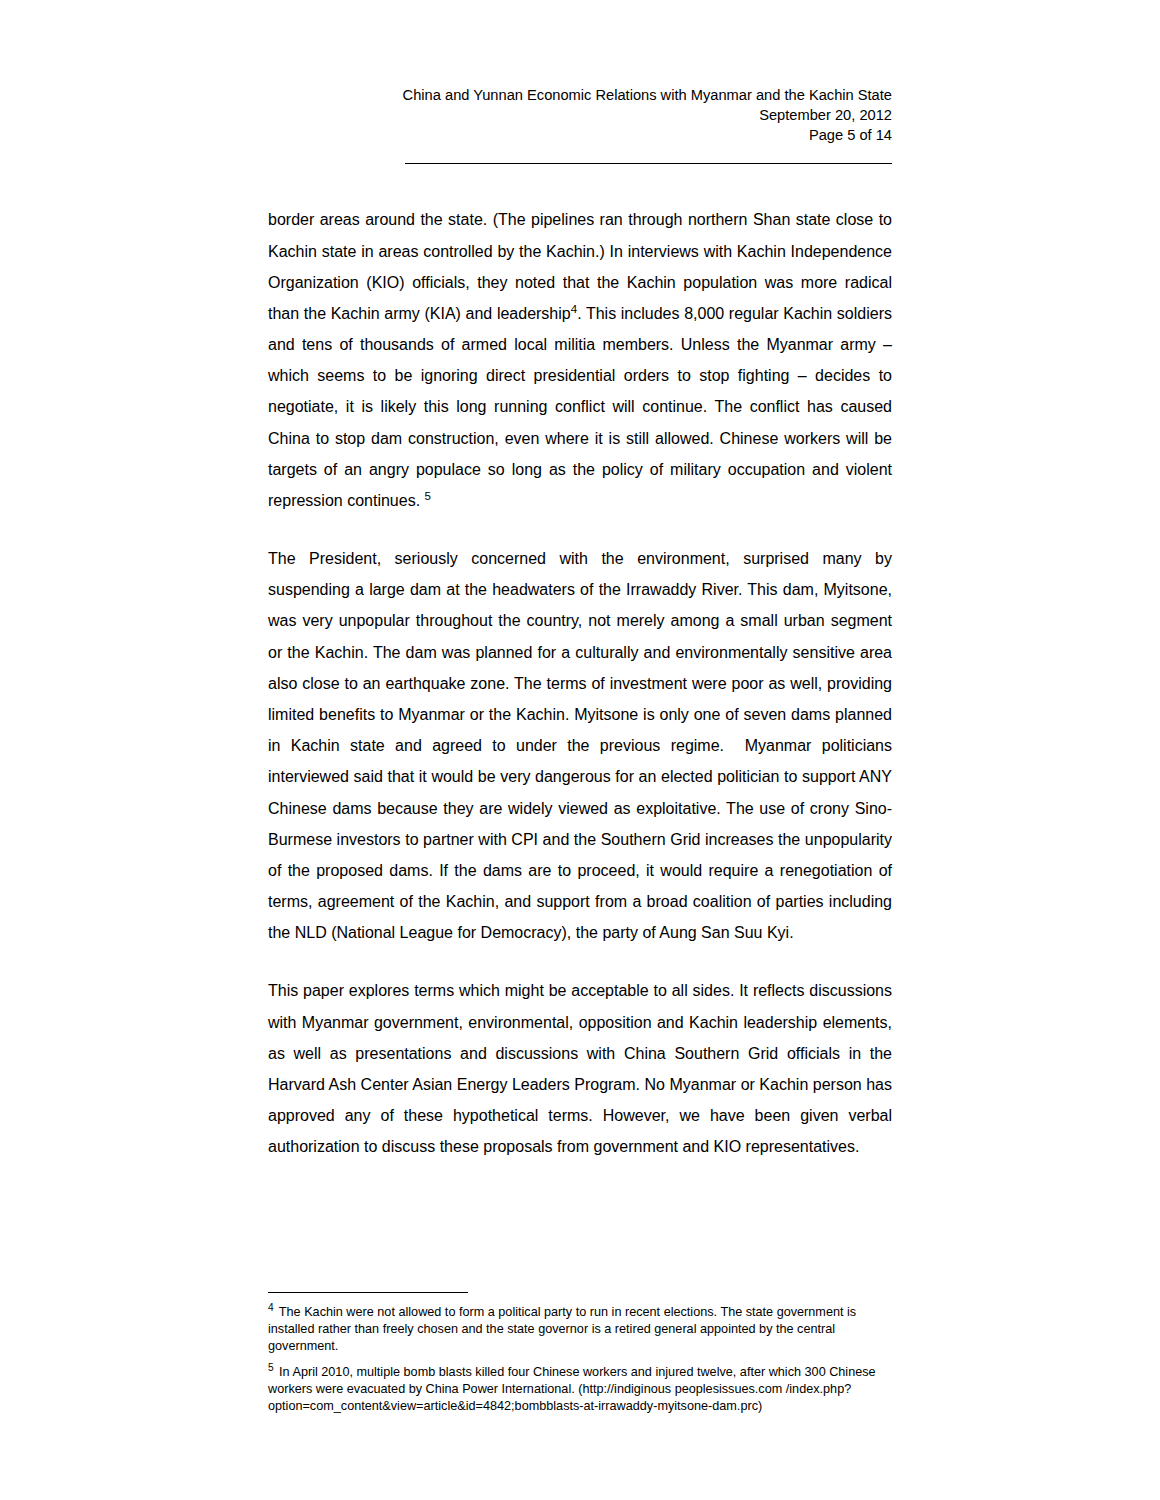China and Yunnan Economic Relations with Myanmar and the Kachin State September 20, 2012 Page 5 of 14
border areas around the state. (The pipelines ran through northern Shan state close to Kachin state in areas controlled by the Kachin.) In interviews with Kachin Independence Organization (KIO) officials, they noted that the Kachin population was more radical than the Kachin army (KIA) and leadership4. This includes 8,000 regular Kachin soldiers and tens of thousands of armed local militia members. Unless the Myanmar army – which seems to be ignoring direct presidential orders to stop fighting – decides to negotiate, it is likely this long running conflict will continue. The conflict has caused China to stop dam construction, even where it is still allowed. Chinese workers will be targets of an angry populace so long as the policy of military occupation and violent repression continues. 5
The President, seriously concerned with the environment, surprised many by suspending a large dam at the headwaters of the Irrawaddy River. This dam, Myitsone, was very unpopular throughout the country, not merely among a small urban segment or the Kachin. The dam was planned for a culturally and environmentally sensitive area also close to an earthquake zone. The terms of investment were poor as well, providing limited benefits to Myanmar or the Kachin. Myitsone is only one of seven dams planned in Kachin state and agreed to under the previous regime. Myanmar politicians interviewed said that it would be very dangerous for an elected politician to support ANY Chinese dams because they are widely viewed as exploitative. The use of crony Sino-Burmese investors to partner with CPI and the Southern Grid increases the unpopularity of the proposed dams. If the dams are to proceed, it would require a renegotiation of terms, agreement of the Kachin, and support from a broad coalition of parties including the NLD (National League for Democracy), the party of Aung San Suu Kyi.
This paper explores terms which might be acceptable to all sides. It reflects discussions with Myanmar government, environmental, opposition and Kachin leadership elements, as well as presentations and discussions with China Southern Grid officials in the Harvard Ash Center Asian Energy Leaders Program. No Myanmar or Kachin person has approved any of these hypothetical terms. However, we have been given verbal authorization to discuss these proposals from government and KIO representatives.
4 The Kachin were not allowed to form a political party to run in recent elections. The state government is installed rather than freely chosen and the state governor is a retired general appointed by the central government.
5 In April 2010, multiple bomb blasts killed four Chinese workers and injured twelve, after which 300 Chinese workers were evacuated by China Power International. (http://indiginous peoplesissues.com /index.php?option=com_content&view=article&id=4842;bombblasts-at-irrawaddy-myitsone-dam.prc)